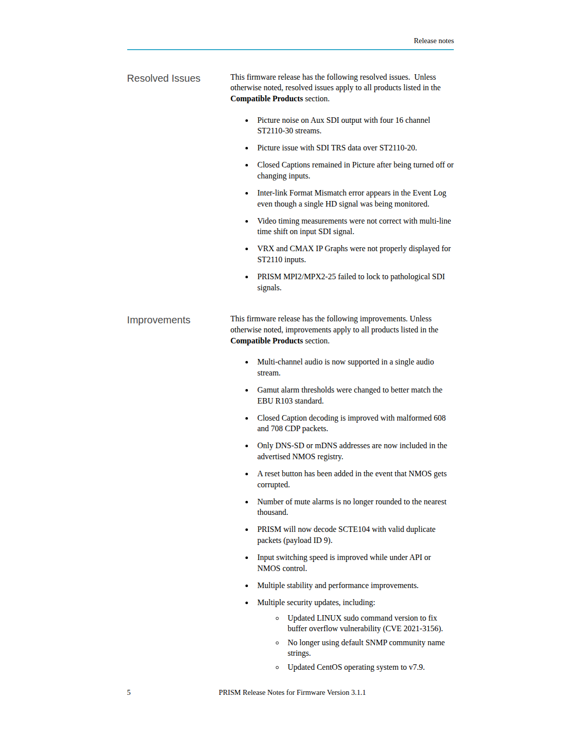Release notes
Resolved Issues
This firmware release has the following resolved issues. Unless otherwise noted, resolved issues apply to all products listed in the Compatible Products section.
Picture noise on Aux SDI output with four 16 channel ST2110-30 streams.
Picture issue with SDI TRS data over ST2110-20.
Closed Captions remained in Picture after being turned off or changing inputs.
Inter-link Format Mismatch error appears in the Event Log even though a single HD signal was being monitored.
Video timing measurements were not correct with multi-line time shift on input SDI signal.
VRX and CMAX IP Graphs were not properly displayed for ST2110 inputs.
PRISM MPI2/MPX2-25 failed to lock to pathological SDI signals.
Improvements
This firmware release has the following improvements. Unless otherwise noted, improvements apply to all products listed in the Compatible Products section.
Multi-channel audio is now supported in a single audio stream.
Gamut alarm thresholds were changed to better match the EBU R103 standard.
Closed Caption decoding is improved with malformed 608 and 708 CDP packets.
Only DNS-SD or mDNS addresses are now included in the advertised NMOS registry.
A reset button has been added in the event that NMOS gets corrupted.
Number of mute alarms is no longer rounded to the nearest thousand.
PRISM will now decode SCTE104 with valid duplicate packets (payload ID 9).
Input switching speed is improved while under API or NMOS control.
Multiple stability and performance improvements.
Multiple security updates, including:
Updated LINUX sudo command version to fix buffer overflow vulnerability (CVE 2021-3156).
No longer using default SNMP community name strings.
Updated CentOS operating system to v7.9.
5
PRISM Release Notes for Firmware Version 3.1.1